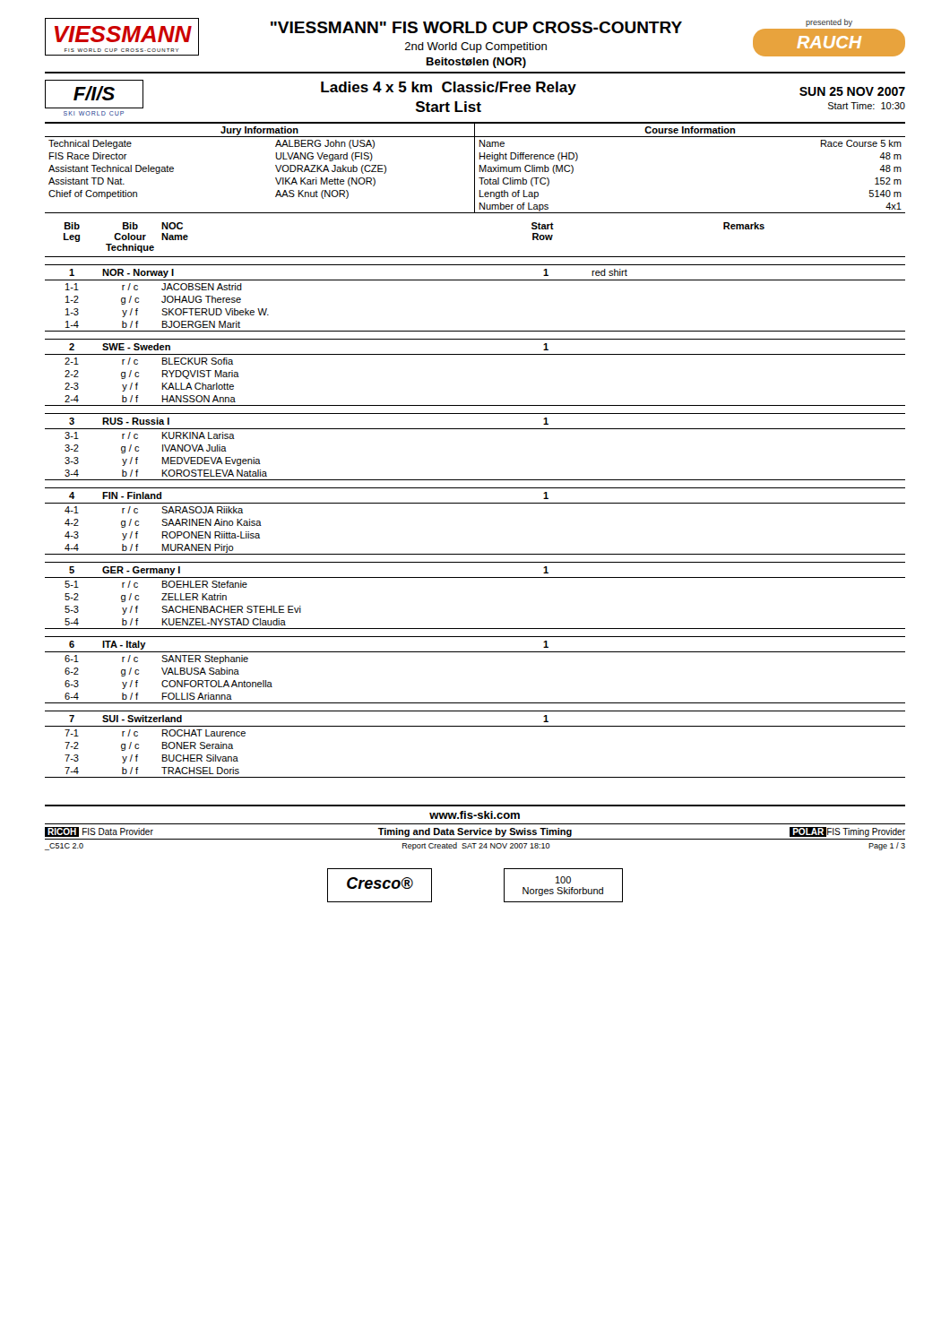VIESSMANN
FIS WORLD CUP CROSS-COUNTRY
"VIESSMANN" FIS WORLD CUP CROSS-COUNTRY
2nd World Cup Competition
Beitostølen (NOR)
presented by
RAUCH
F/I/S
SKI WORLD CUP
Ladies 4 x 5 km Classic/Free Relay
Start List
SUN 25 NOV 2007
Start Time: 10:30
Jury Information
| Technical Delegate | AALBERG John (USA) |
| FIS Race Director | ULVANG Vegard (FIS) |
| Assistant Technical Delegate | VODRAZKA Jakub (CZE) |
| Assistant TD Nat. | VIKA Kari Mette (NOR) |
| Chief of Competition | AAS Knut (NOR) |
Course Information
| Name | Race Course 5 km |
| Height Difference (HD) | 48 m |
| Maximum Climb (MC) | 48 m |
| Total Climb (TC) | 152 m |
| Length of Lap | 5140 m |
| Number of Laps | 4x1 |
Bib
Leg
Bib
Colour
Technique
NOC
Name
Start
Row
Remarks
1
NOR - Norway I
1
red shirt
1-1
r / c
JACOBSEN Astrid
1-2
g / c
JOHAUG Therese
1-3
y / f
SKOFTERUD Vibeke W.
1-4
b / f
BJOERGEN Marit
2
SWE - Sweden
1
2-1
r / c
BLECKUR Sofia
2-2
g / c
RYDQVIST Maria
2-3
y / f
KALLA Charlotte
2-4
b / f
HANSSON Anna
3
RUS - Russia I
1
3-1
r / c
KURKINA Larisa
3-2
g / c
IVANOVA Julia
3-3
y / f
MEDVEDEVA Evgenia
3-4
b / f
KOROSTELEVA Natalia
4
FIN - Finland
1
4-1
r / c
SARASOJA Riikka
4-2
g / c
SAARINEN Aino Kaisa
4-3
y / f
ROPONEN Riitta-Liisa
4-4
b / f
MURANEN Pirjo
5
GER - Germany I
1
5-1
r / c
BOEHLER Stefanie
5-2
g / c
ZELLER Katrin
5-3
y / f
SACHENBACHER STEHLE Evi
5-4
b / f
KUENZEL-NYSTAD Claudia
6
ITA - Italy
1
6-1
r / c
SANTER Stephanie
6-2
g / c
VALBUSA Sabina
6-3
y / f
CONFORTOLA Antonella
6-4
b / f
FOLLIS Arianna
7
SUI - Switzerland
1
7-1
r / c
ROCHAT Laurence
7-2
g / c
BONER Seraina
7-3
y / f
BUCHER Silvana
7-4
b / f
TRACHSEL Doris
www.fis-ski.com
RICOHFIS Data Provider
Timing and Data Service by Swiss Timing
POLARFIS Timing Provider
_C51C 2.0
Report Created SAT 24 NOV 2007 18:10
Page 1 / 3
Cresco®
100
Norges Skiforbund